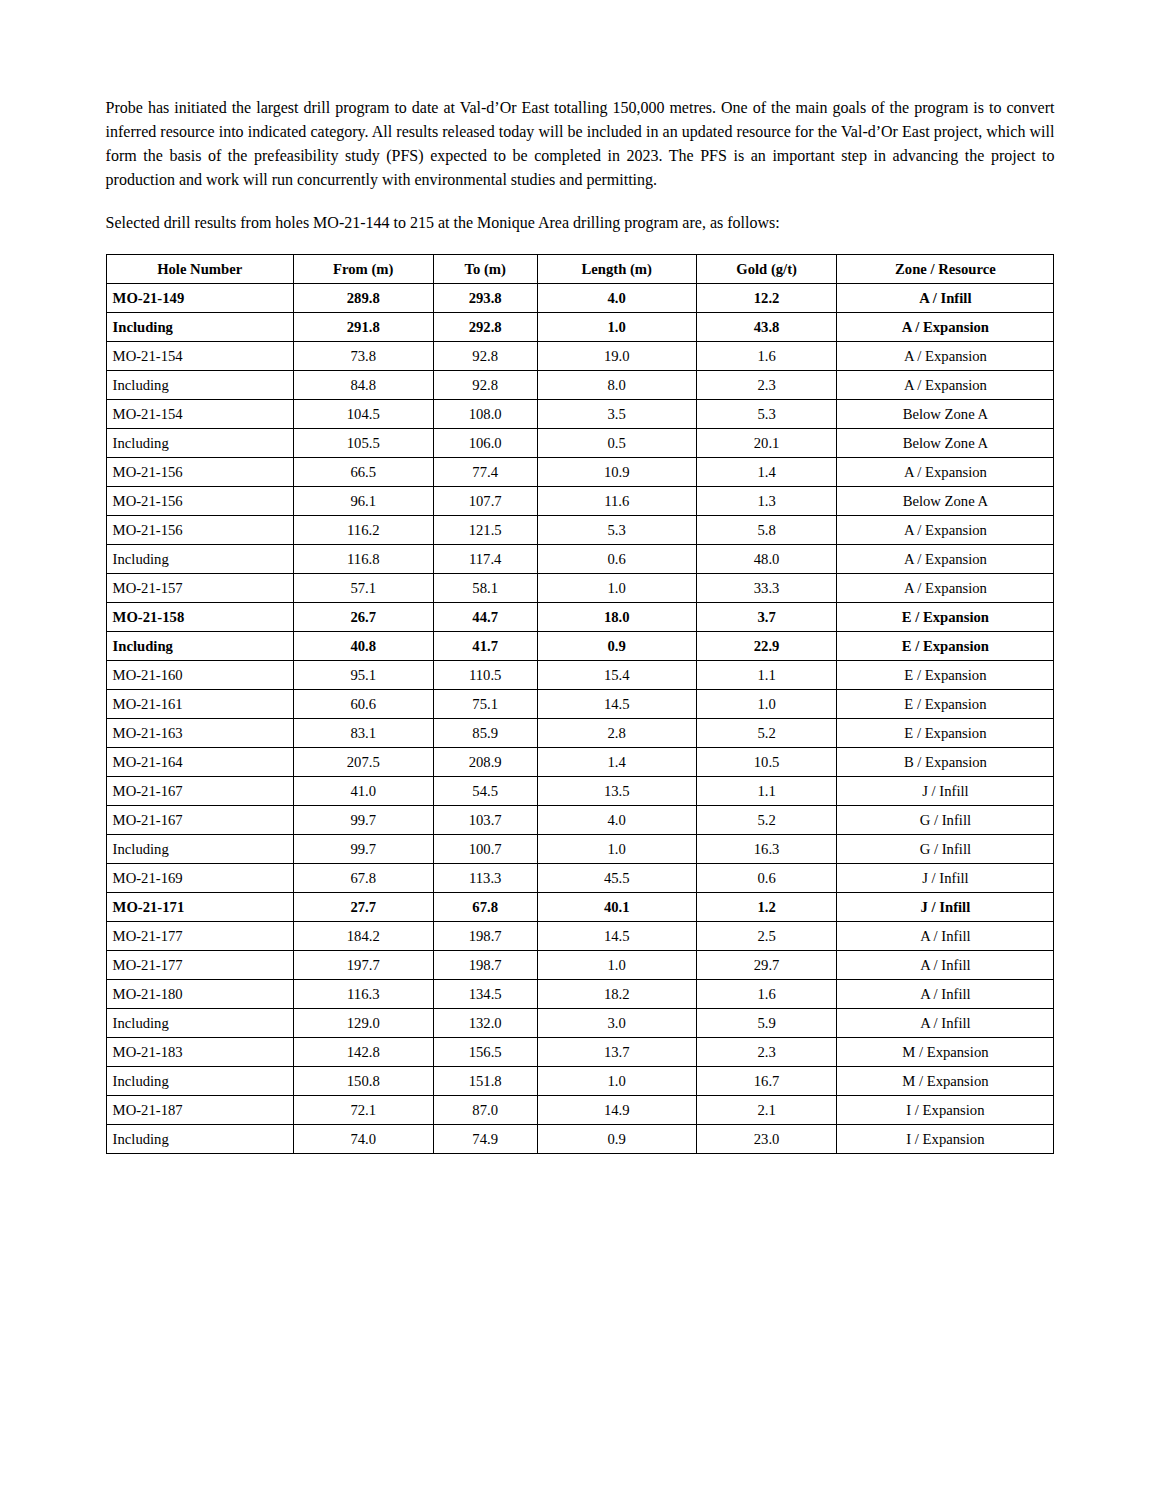Probe has initiated the largest drill program to date at Val-d’Or East totalling 150,000 metres. One of the main goals of the program is to convert inferred resource into indicated category. All results released today will be included in an updated resource for the Val-d’Or East project, which will form the basis of the prefeasibility study (PFS) expected to be completed in 2023. The PFS is an important step in advancing the project to production and work will run concurrently with environmental studies and permitting.
Selected drill results from holes MO-21-144 to 215 at the Monique Area drilling program are, as follows:
| Hole Number | From (m) | To (m) | Length (m) | Gold (g/t) | Zone / Resource |
| --- | --- | --- | --- | --- | --- |
| MO-21-149 | 289.8 | 293.8 | 4.0 | 12.2 | A / Infill |
| Including | 291.8 | 292.8 | 1.0 | 43.8 | A / Expansion |
| MO-21-154 | 73.8 | 92.8 | 19.0 | 1.6 | A / Expansion |
| Including | 84.8 | 92.8 | 8.0 | 2.3 | A / Expansion |
| MO-21-154 | 104.5 | 108.0 | 3.5 | 5.3 | Below Zone A |
| Including | 105.5 | 106.0 | 0.5 | 20.1 | Below Zone A |
| MO-21-156 | 66.5 | 77.4 | 10.9 | 1.4 | A / Expansion |
| MO-21-156 | 96.1 | 107.7 | 11.6 | 1.3 | Below Zone A |
| MO-21-156 | 116.2 | 121.5 | 5.3 | 5.8 | A / Expansion |
| Including | 116.8 | 117.4 | 0.6 | 48.0 | A / Expansion |
| MO-21-157 | 57.1 | 58.1 | 1.0 | 33.3 | A / Expansion |
| MO-21-158 | 26.7 | 44.7 | 18.0 | 3.7 | E / Expansion |
| Including | 40.8 | 41.7 | 0.9 | 22.9 | E / Expansion |
| MO-21-160 | 95.1 | 110.5 | 15.4 | 1.1 | E / Expansion |
| MO-21-161 | 60.6 | 75.1 | 14.5 | 1.0 | E / Expansion |
| MO-21-163 | 83.1 | 85.9 | 2.8 | 5.2 | E / Expansion |
| MO-21-164 | 207.5 | 208.9 | 1.4 | 10.5 | B / Expansion |
| MO-21-167 | 41.0 | 54.5 | 13.5 | 1.1 | J / Infill |
| MO-21-167 | 99.7 | 103.7 | 4.0 | 5.2 | G / Infill |
| Including | 99.7 | 100.7 | 1.0 | 16.3 | G / Infill |
| MO-21-169 | 67.8 | 113.3 | 45.5 | 0.6 | J / Infill |
| MO-21-171 | 27.7 | 67.8 | 40.1 | 1.2 | J / Infill |
| MO-21-177 | 184.2 | 198.7 | 14.5 | 2.5 | A / Infill |
| MO-21-177 | 197.7 | 198.7 | 1.0 | 29.7 | A / Infill |
| MO-21-180 | 116.3 | 134.5 | 18.2 | 1.6 | A / Infill |
| Including | 129.0 | 132.0 | 3.0 | 5.9 | A / Infill |
| MO-21-183 | 142.8 | 156.5 | 13.7 | 2.3 | M / Expansion |
| Including | 150.8 | 151.8 | 1.0 | 16.7 | M / Expansion |
| MO-21-187 | 72.1 | 87.0 | 14.9 | 2.1 | I / Expansion |
| Including | 74.0 | 74.9 | 0.9 | 23.0 | I / Expansion |